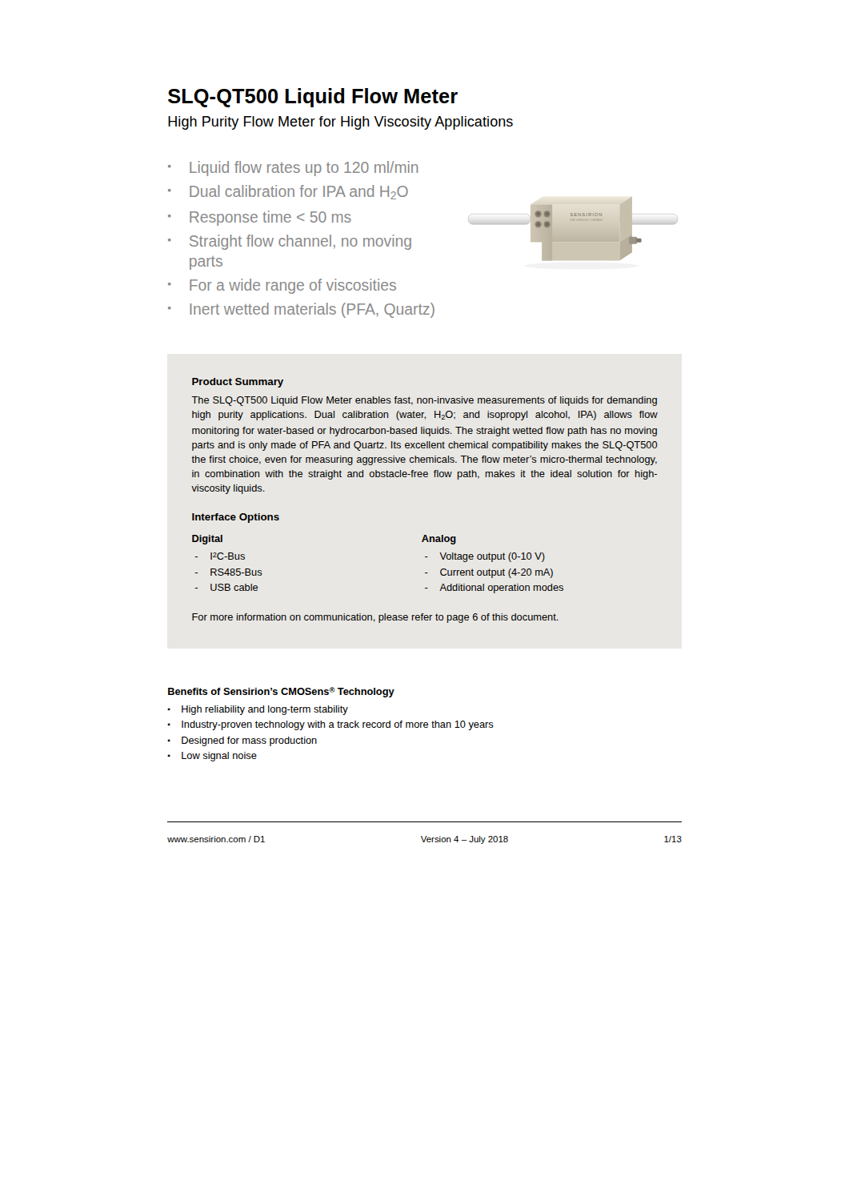SLQ-QT500 Liquid Flow Meter
High Purity Flow Meter for High Viscosity Applications
Liquid flow rates up to 120 ml/min
Dual calibration for IPA and H2O
Response time < 50 ms
Straight flow channel, no moving parts
For a wide range of viscosities
Inert wetted materials (PFA, Quartz)
SENSIRION THE SENSOR COMPANY
Product Summary
The SLQ-QT500 Liquid Flow Meter enables fast, non-invasive measurements of liquids for demanding high purity applications. Dual calibration (water, H2O; and isopropyl alcohol, IPA) allows flow monitoring for water-based or hydrocarbon-based liquids. The straight wetted flow path has no moving parts and is only made of PFA and Quartz. Its excellent chemical compatibility makes the SLQ-QT500 the first choice, even for measuring aggressive chemicals. The flow meter’s micro-thermal technology, in combination with the straight and obstacle-free flow path, makes it the ideal solution for high-viscosity liquids.
Interface Options
Digital
I2C-Bus
RS485-Bus
USB cable
Analog
Voltage output (0-10 V)
Current output (4-20 mA)
Additional operation modes
For more information on communication, please refer to page 6 of this document.
Benefits of Sensirion’s CMOSens® Technology
High reliability and long-term stability
Industry-proven technology with a track record of more than 10 years
Designed for mass production
Low signal noise
www.sensirion.com / D1
Version 4 – July 2018
1/13